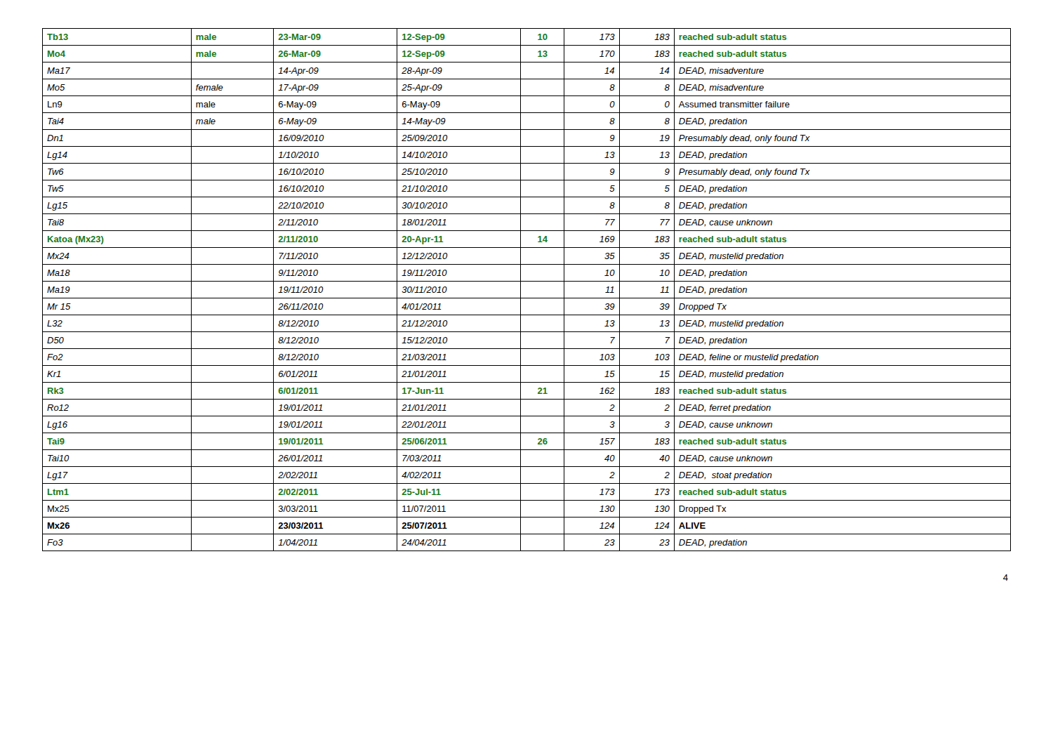| Tb13 | male | 23-Mar-09 | 12-Sep-09 | 10 | 173 | 183 | reached sub-adult status |
| Mo4 | male | 26-Mar-09 | 12-Sep-09 | 13 | 170 | 183 | reached sub-adult status |
| Ma17 | | 14-Apr-09 | 28-Apr-09 | | 14 | 14 | DEAD, misadventure |
| Mo5 | female | 17-Apr-09 | 25-Apr-09 | | 8 | 8 | DEAD, misadventure |
| Ln9 | male | 6-May-09 | 6-May-09 | | 0 | 0 | Assumed transmitter failure |
| Tai4 | male | 6-May-09 | 14-May-09 | | 8 | 8 | DEAD, predation |
| Dn1 | | 16/09/2010 | 25/09/2010 | | 9 | 19 | Presumably dead, only found Tx |
| Lg14 | | 1/10/2010 | 14/10/2010 | | 13 | 13 | DEAD, predation |
| Tw6 | | 16/10/2010 | 25/10/2010 | | 9 | 9 | Presumably dead, only found Tx |
| Tw5 | | 16/10/2010 | 21/10/2010 | | 5 | 5 | DEAD, predation |
| Lg15 | | 22/10/2010 | 30/10/2010 | | 8 | 8 | DEAD, predation |
| Tai8 | | 2/11/2010 | 18/01/2011 | | 77 | 77 | DEAD, cause unknown |
| Katoa (Mx23) | | 2/11/2010 | 20-Apr-11 | 14 | 169 | 183 | reached sub-adult status |
| Mx24 | | 7/11/2010 | 12/12/2010 | | 35 | 35 | DEAD, mustelid predation |
| Ma18 | | 9/11/2010 | 19/11/2010 | | 10 | 10 | DEAD, predation |
| Ma19 | | 19/11/2010 | 30/11/2010 | | 11 | 11 | DEAD, predation |
| Mr 15 | | 26/11/2010 | 4/01/2011 | | 39 | 39 | Dropped Tx |
| L32 | | 8/12/2010 | 21/12/2010 | | 13 | 13 | DEAD, mustelid predation |
| D50 | | 8/12/2010 | 15/12/2010 | | 7 | 7 | DEAD, predation |
| Fo2 | | 8/12/2010 | 21/03/2011 | | 103 | 103 | DEAD, feline or mustelid predation |
| Kr1 | | 6/01/2011 | 21/01/2011 | | 15 | 15 | DEAD, mustelid predation |
| Rk3 | | 6/01/2011 | 17-Jun-11 | 21 | 162 | 183 | reached sub-adult status |
| Ro12 | | 19/01/2011 | 21/01/2011 | | 2 | 2 | DEAD, ferret predation |
| Lg16 | | 19/01/2011 | 22/01/2011 | | 3 | 3 | DEAD, cause unknown |
| Tai9 | | 19/01/2011 | 25/06/2011 | 26 | 157 | 183 | reached sub-adult status |
| Tai10 | | 26/01/2011 | 7/03/2011 | | 40 | 40 | DEAD, cause unknown |
| Lg17 | | 2/02/2011 | 4/02/2011 | | 2 | 2 | DEAD, stoat predation |
| Ltm1 | | 2/02/2011 | 25-Jul-11 | | 173 | 173 | reached sub-adult status |
| Mx25 | | 3/03/2011 | 11/07/2011 | | 130 | 130 | Dropped Tx |
| Mx26 | | 23/03/2011 | 25/07/2011 | | 124 | 124 | ALIVE |
| Fo3 | | 1/04/2011 | 24/04/2011 | | 23 | 23 | DEAD, predation |
4